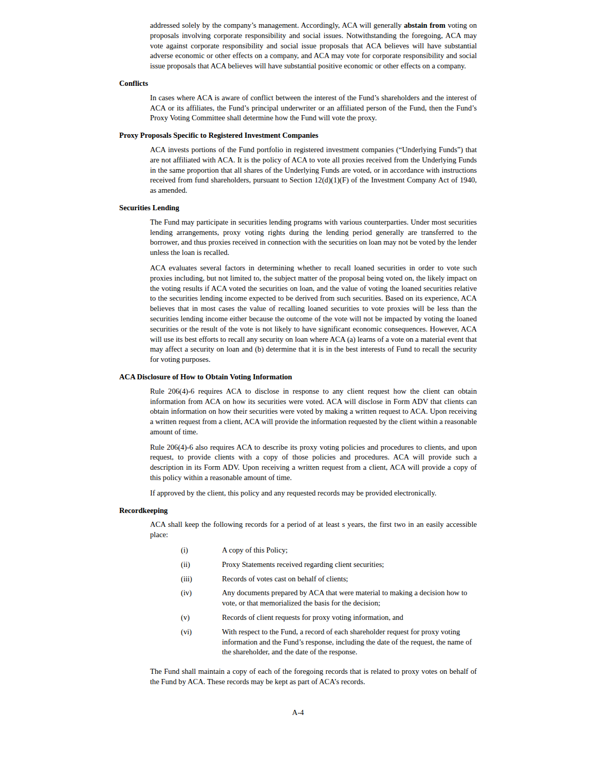addressed solely by the company’s management. Accordingly, ACA will generally abstain from voting on proposals involving corporate responsibility and social issues. Notwithstanding the foregoing, ACA may vote against corporate responsibility and social issue proposals that ACA believes will have substantial adverse economic or other effects on a company, and ACA may vote for corporate responsibility and social issue proposals that ACA believes will have substantial positive economic or other effects on a company.
Conflicts
In cases where ACA is aware of conflict between the interest of the Fund’s shareholders and the interest of ACA or its affiliates, the Fund’s principal underwriter or an affiliated person of the Fund, then the Fund’s Proxy Voting Committee shall determine how the Fund will vote the proxy.
Proxy Proposals Specific to Registered Investment Companies
ACA invests portions of the Fund portfolio in registered investment companies (“Underlying Funds”) that are not affiliated with ACA. It is the policy of ACA to vote all proxies received from the Underlying Funds in the same proportion that all shares of the Underlying Funds are voted, or in accordance with instructions received from fund shareholders, pursuant to Section 12(d)(1)(F) of the Investment Company Act of 1940, as amended.
Securities Lending
The Fund may participate in securities lending programs with various counterparties. Under most securities lending arrangements, proxy voting rights during the lending period generally are transferred to the borrower, and thus proxies received in connection with the securities on loan may not be voted by the lender unless the loan is recalled.
ACA evaluates several factors in determining whether to recall loaned securities in order to vote such proxies including, but not limited to, the subject matter of the proposal being voted on, the likely impact on the voting results if ACA voted the securities on loan, and the value of voting the loaned securities relative to the securities lending income expected to be derived from such securities. Based on its experience, ACA believes that in most cases the value of recalling loaned securities to vote proxies will be less than the securities lending income either because the outcome of the vote will not be impacted by voting the loaned securities or the result of the vote is not likely to have significant economic consequences. However, ACA will use its best efforts to recall any security on loan where ACA (a) learns of a vote on a material event that may affect a security on loan and (b) determine that it is in the best interests of Fund to recall the security for voting purposes.
ACA Disclosure of How to Obtain Voting Information
Rule 206(4)-6 requires ACA to disclose in response to any client request how the client can obtain information from ACA on how its securities were voted. ACA will disclose in Form ADV that clients can obtain information on how their securities were voted by making a written request to ACA. Upon receiving a written request from a client, ACA will provide the information requested by the client within a reasonable amount of time.
Rule 206(4)-6 also requires ACA to describe its proxy voting policies and procedures to clients, and upon request, to provide clients with a copy of those policies and procedures. ACA will provide such a description in its Form ADV. Upon receiving a written request from a client, ACA will provide a copy of this policy within a reasonable amount of time.
If approved by the client, this policy and any requested records may be provided electronically.
Recordkeeping
ACA shall keep the following records for a period of at least s years, the first two in an easily accessible place:
| (i) | A copy of this Policy; |
| (ii) | Proxy Statements received regarding client securities; |
| (iii) | Records of votes cast on behalf of clients; |
| (iv) | Any documents prepared by ACA that were material to making a decision how to vote, or that memorialized the basis for the decision; |
| (v) | Records of client requests for proxy voting information, and |
| (vi) | With respect to the Fund, a record of each shareholder request for proxy voting information and the Fund’s response, including the date of the request, the name of the shareholder, and the date of the response. |
The Fund shall maintain a copy of each of the foregoing records that is related to proxy votes on behalf of the Fund by ACA. These records may be kept as part of ACA’s records.
A-4